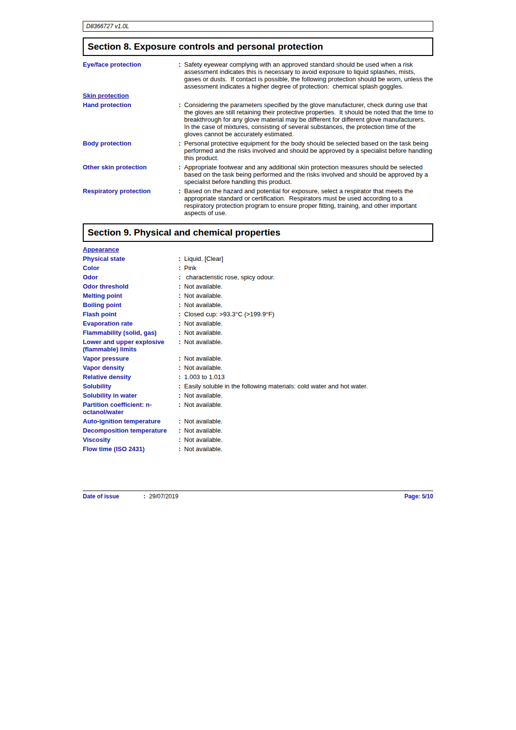D8366727 v1.0L
Section 8. Exposure controls and personal protection
| Eye/face protection | : | Safety eyewear complying with an approved standard should be used when a risk assessment indicates this is necessary to avoid exposure to liquid splashes, mists, gases or dusts. If contact is possible, the following protection should be worn, unless the assessment indicates a higher degree of protection: chemical splash goggles. |
| Skin protection |
| Hand protection | : | Considering the parameters specified by the glove manufacturer, check during use that the gloves are still retaining their protective properties. It should be noted that the time to breakthrough for any glove material may be different for different glove manufacturers. In the case of mixtures, consisting of several substances, the protection time of the gloves cannot be accurately estimated. |
| Body protection | : | Personal protective equipment for the body should be selected based on the task being performed and the risks involved and should be approved by a specialist before handling this product. |
| Other skin protection | : | Appropriate footwear and any additional skin protection measures should be selected based on the task being performed and the risks involved and should be approved by a specialist before handling this product. |
| Respiratory protection | : | Based on the hazard and potential for exposure, select a respirator that meets the appropriate standard or certification. Respirators must be used according to a respiratory protection program to ensure proper fitting, training, and other important aspects of use. |
Section 9. Physical and chemical properties
Appearance
| Physical state | : | Liquid. [Clear] |
| Color | : | Pink |
| Odor | : | characteristic rose, spicy odour. |
| Odor threshold | : | Not available. |
| Melting point | : | Not available. |
| Boiling point | : | Not available. |
| Flash point | : | Closed cup: >93.3°C (>199.9°F) |
| Evaporation rate | : | Not available. |
| Flammability (solid, gas) | : | Not available. |
| Lower and upper explosive (flammable) limits | : | Not available. |
| Vapor pressure | : | Not available. |
| Vapor density | : | Not available. |
| Relative density | : | 1.003 to 1.013 |
| Solubility | : | Easily soluble in the following materials: cold water and hot water. |
| Solubility in water | : | Not available. |
| Partition coefficient: n-octanol/water | : | Not available. |
| Auto-ignition temperature | : | Not available. |
| Decomposition temperature | : | Not available. |
| Viscosity | : | Not available. |
| Flow time (ISO 2431) | : | Not available. |
| Date of issue | : | 29/07/2019 | Page: 5/10 |